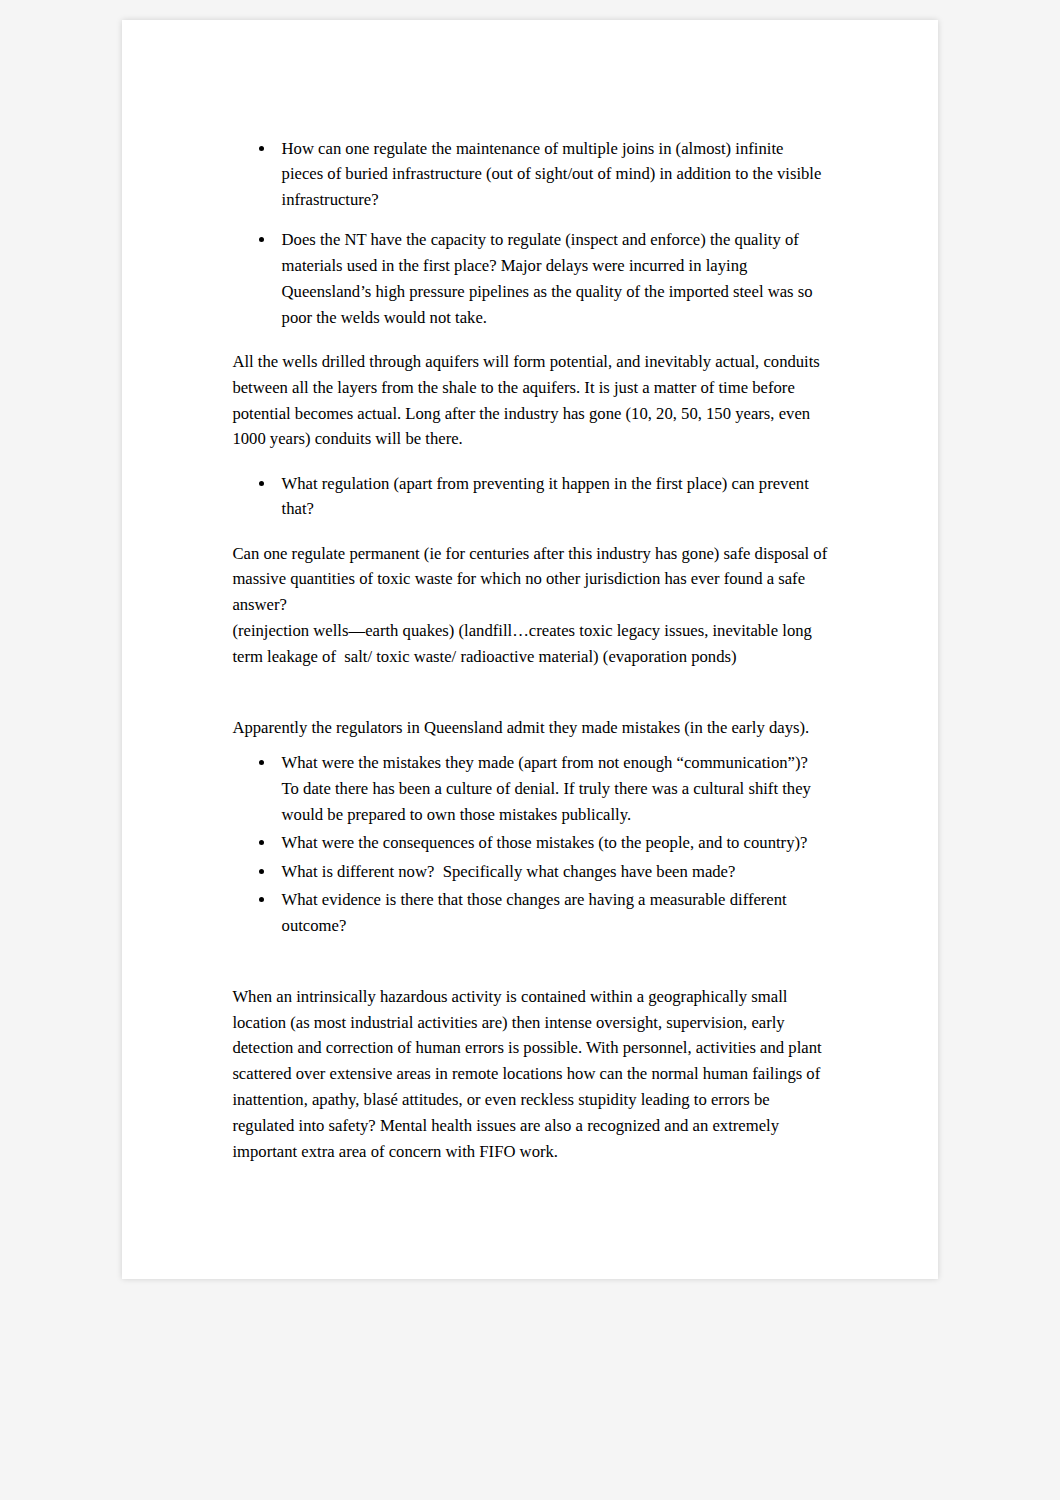How can one regulate the maintenance of multiple joins in (almost) infinite pieces of buried infrastructure (out of sight/out of mind) in addition to the visible infrastructure?
Does the NT have the capacity to regulate (inspect and enforce) the quality of materials used in the first place? Major delays were incurred in laying Queensland’s high pressure pipelines as the quality of the imported steel was so poor the welds would not take.
All the wells drilled through aquifers will form potential, and inevitably actual, conduits between all the layers from the shale to the aquifers. It is just a matter of time before potential becomes actual. Long after the industry has gone (10, 20, 50, 150 years, even 1000 years) conduits will be there.
What regulation (apart from preventing it happen in the first place) can prevent that?
Can one regulate permanent (ie for centuries after this industry has gone) safe disposal of massive quantities of toxic waste for which no other jurisdiction has ever found a safe answer?
(reinjection wells—earth quakes) (landfill…creates toxic legacy issues, inevitable long term leakage of salt/ toxic waste/ radioactive material) (evaporation ponds)
Apparently the regulators in Queensland admit they made mistakes (in the early days).
What were the mistakes they made (apart from not enough “communication”)? To date there has been a culture of denial. If truly there was a cultural shift they would be prepared to own those mistakes publically.
What were the consequences of those mistakes (to the people, and to country)?
What is different now? Specifically what changes have been made?
What evidence is there that those changes are having a measurable different outcome?
When an intrinsically hazardous activity is contained within a geographically small location (as most industrial activities are) then intense oversight, supervision, early detection and correction of human errors is possible. With personnel, activities and plant scattered over extensive areas in remote locations how can the normal human failings of inattention, apathy, blasé attitudes, or even reckless stupidity leading to errors be regulated into safety? Mental health issues are also a recognized and an extremely important extra area of concern with FIFO work.